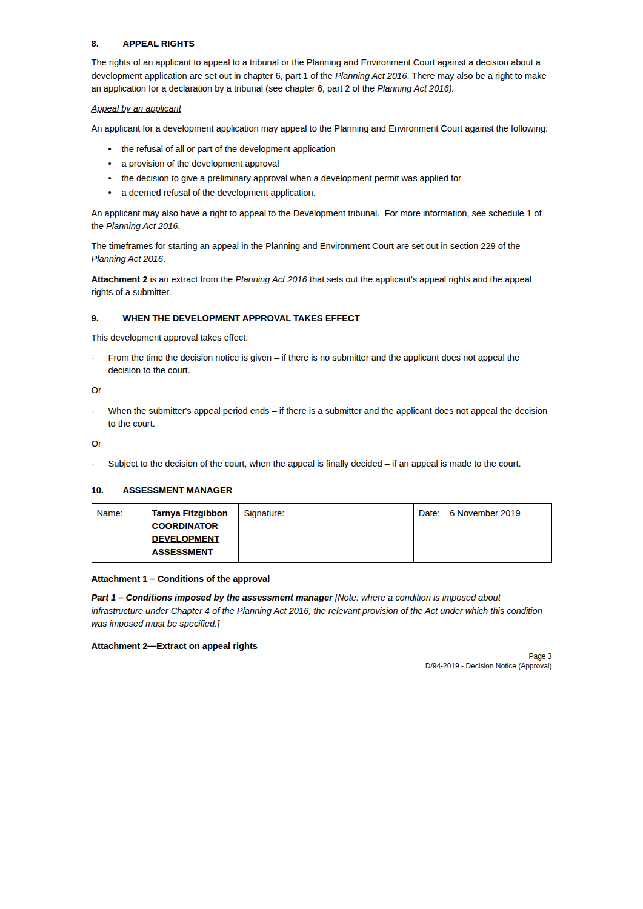8. Appeal rights
The rights of an applicant to appeal to a tribunal or the Planning and Environment Court against a decision about a development application are set out in chapter 6, part 1 of the Planning Act 2016. There may also be a right to make an application for a declaration by a tribunal (see chapter 6, part 2 of the Planning Act 2016).
Appeal by an applicant
An applicant for a development application may appeal to the Planning and Environment Court against the following:
the refusal of all or part of the development application
a provision of the development approval
the decision to give a preliminary approval when a development permit was applied for
a deemed refusal of the development application.
An applicant may also have a right to appeal to the Development tribunal. For more information, see schedule 1 of the Planning Act 2016.
The timeframes for starting an appeal in the Planning and Environment Court are set out in section 229 of the Planning Act 2016.
Attachment 2 is an extract from the Planning Act 2016 that sets out the applicant's appeal rights and the appeal rights of a submitter.
9. When the development approval takes effect
This development approval takes effect:
From the time the decision notice is given – if there is no submitter and the applicant does not appeal the decision to the court.
Or
When the submitter's appeal period ends – if there is a submitter and the applicant does not appeal the decision to the court.
Or
Subject to the decision of the court, when the appeal is finally decided – if an appeal is made to the court.
10. Assessment manager
| Name: | Tarnya Fitzgibbon COORDINATOR DEVELOPMENT ASSESSMENT | Signature: | Date: 6 November 2019 |
Attachment 1 – Conditions of the approval
Part 1 – Conditions imposed by the assessment manager [Note: where a condition is imposed about infrastructure under Chapter 4 of the Planning Act 2016, the relevant provision of the Act under which this condition was imposed must be specified.]
Attachment 2—Extract on appeal rights
Page 3
D/94-2019 - Decision Notice (Approval)